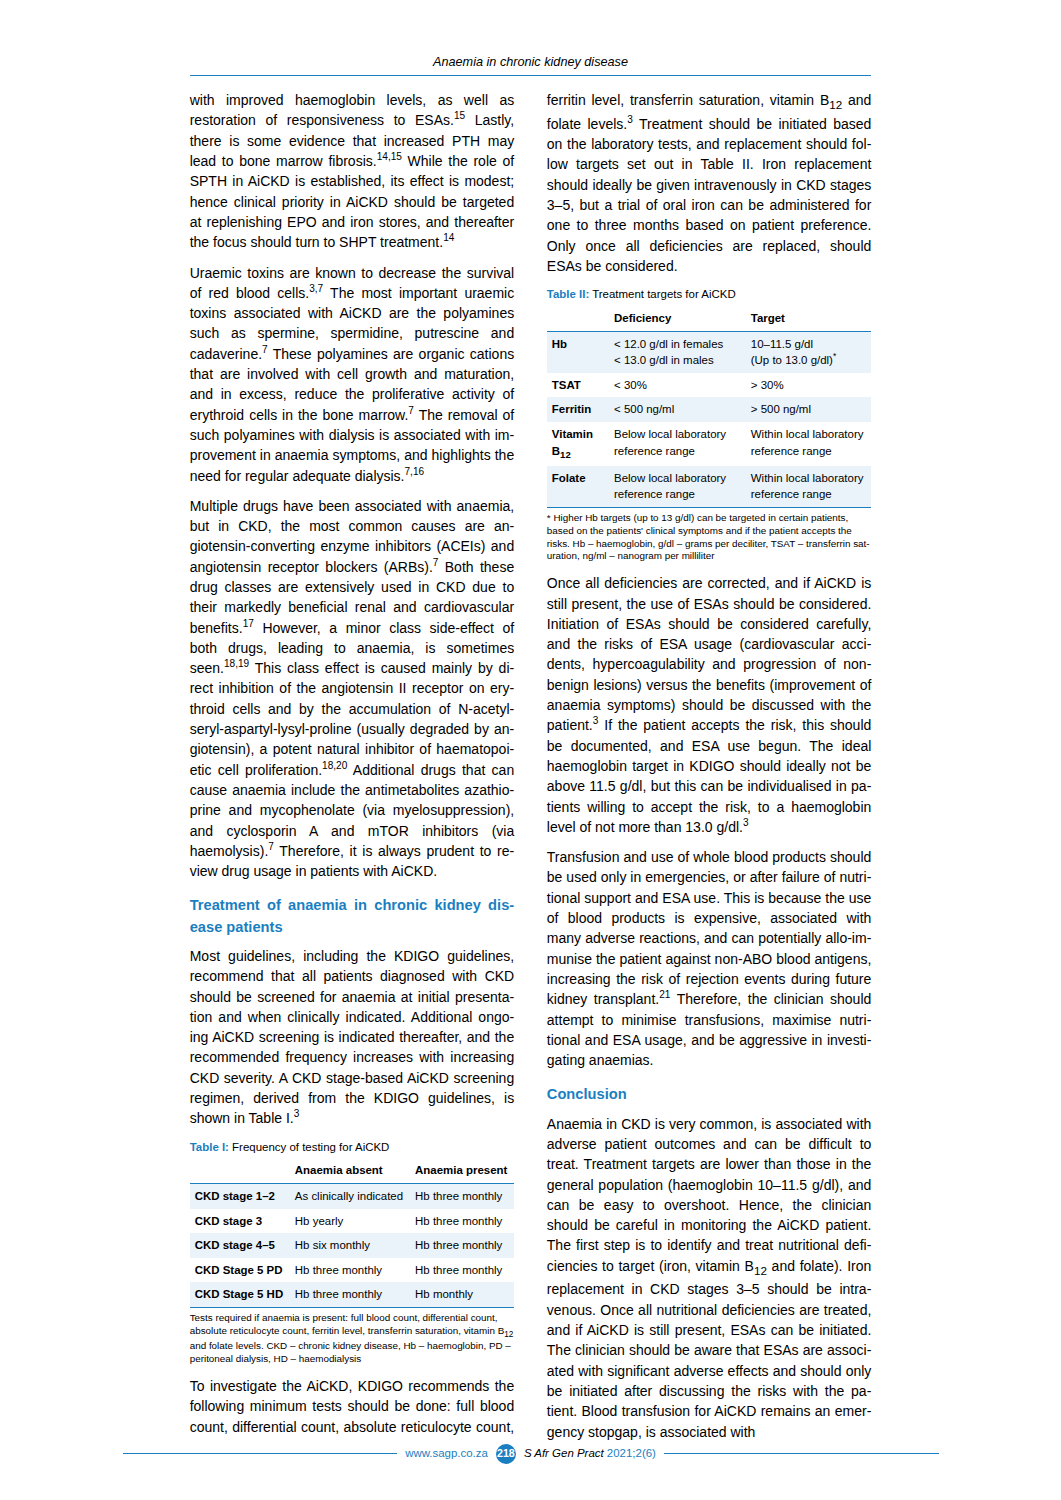Anaemia in chronic kidney disease
with improved haemoglobin levels, as well as restoration of responsiveness to ESAs.15 Lastly, there is some evidence that increased PTH may lead to bone marrow fibrosis.14,15 While the role of SPTH in AiCKD is established, its effect is modest; hence clinical priority in AiCKD should be targeted at replenishing EPO and iron stores, and thereafter the focus should turn to SHPT treatment.14
Uraemic toxins are known to decrease the survival of red blood cells.3,7 The most important uraemic toxins associated with AiCKD are the polyamines such as spermine, spermidine, putrescine and cadaverine.7 These polyamines are organic cations that are involved with cell growth and maturation, and in excess, reduce the proliferative activity of erythroid cells in the bone marrow.7 The removal of such polyamines with dialysis is associated with improvement in anaemia symptoms, and highlights the need for regular adequate dialysis.7,16
Multiple drugs have been associated with anaemia, but in CKD, the most common causes are angiotensin-converting enzyme inhibitors (ACEIs) and angiotensin receptor blockers (ARBs).7 Both these drug classes are extensively used in CKD due to their markedly beneficial renal and cardiovascular benefits.17 However, a minor class side-effect of both drugs, leading to anaemia, is sometimes seen.18,19 This class effect is caused mainly by direct inhibition of the angiotensin II receptor on erythroid cells and by the accumulation of N-acetyl-seryl-aspartyl-lysyl-proline (usually degraded by angiotensin), a potent natural inhibitor of haematopoietic cell proliferation.18,20 Additional drugs that can cause anaemia include the antimetabolites azathioprine and mycophenolate (via myelosuppression), and cyclosporin A and mTOR inhibitors (via haemolysis).7 Therefore, it is always prudent to review drug usage in patients with AiCKD.
Treatment of anaemia in chronic kidney disease patients
Most guidelines, including the KDIGO guidelines, recommend that all patients diagnosed with CKD should be screened for anaemia at initial presentation and when clinically indicated. Additional ongoing AiCKD screening is indicated thereafter, and the recommended frequency increases with increasing CKD severity. A CKD stage-based AiCKD screening regimen, derived from the KDIGO guidelines, is shown in Table I.3
Table I: Frequency of testing for AiCKD
| | Anaemia absent | Anaemia present |
| --- | --- | --- |
| CKD stage 1–2 | As clinically indicated | Hb three monthly |
| CKD stage 3 | Hb yearly | Hb three monthly |
| CKD stage 4–5 | Hb six monthly | Hb three monthly |
| CKD Stage 5 PD | Hb three monthly | Hb three monthly |
| CKD Stage 5 HD | Hb three monthly | Hb monthly |
Tests required if anaemia is present: full blood count, differential count, absolute reticulocyte count, ferritin level, transferrin saturation, vitamin B12 and folate levels. CKD – chronic kidney disease, Hb – haemoglobin, PD – peritoneal dialysis, HD – haemodialysis
To investigate the AiCKD, KDIGO recommends the following minimum tests should be done: full blood count, differential count, absolute reticulocyte count, ferritin level, transferrin saturation, vitamin B12 and folate levels.3 Treatment should be initiated based on the laboratory tests, and replacement should follow targets set out in Table II. Iron replacement should ideally be given intravenously in CKD stages 3–5, but a trial of oral iron can be administered for one to three months based on patient preference. Only once all deficiencies are replaced, should ESAs be considered.
Table II: Treatment targets for AiCKD
| | Deficiency | Target |
| --- | --- | --- |
| Hb | < 12.0 g/dl in females < 13.0 g/dl in males | 10–11.5 g/dl (Up to 13.0 g/dl) * |
| TSAT | < 30% | > 30% |
| Ferritin | < 500 ng/ml | > 500 ng/ml |
| Vitamin B 12 | Below local laboratory reference range | Within local laboratory reference range |
| Folate | Below local laboratory reference range | Within local laboratory reference range |
* Higher Hb targets (up to 13 g/dl) can be targeted in certain patients, based on the patients' clinical symptoms and if the patient accepts the risks. Hb – haemoglobin, g/dl – grams per deciliter, TSAT – transferrin saturation, ng/ml – nanogram per milliliter
Once all deficiencies are corrected, and if AiCKD is still present, the use of ESAs should be considered. Initiation of ESAs should be considered carefully, and the risks of ESA usage (cardiovascular accidents, hypercoagulability and progression of non-benign lesions) versus the benefits (improvement of anaemia symptoms) should be discussed with the patient.3 If the patient accepts the risk, this should be documented, and ESA use begun. The ideal haemoglobin target in KDIGO should ideally not be above 11.5 g/dl, but this can be individualised in patients willing to accept the risk, to a haemoglobin level of not more than 13.0 g/dl.3
Transfusion and use of whole blood products should be used only in emergencies, or after failure of nutritional support and ESA use. This is because the use of blood products is expensive, associated with many adverse reactions, and can potentially allo-immunise the patient against non-ABO blood antigens, increasing the risk of rejection events during future kidney transplant.21 Therefore, the clinician should attempt to minimise transfusions, maximise nutritional and ESA usage, and be aggressive in investigating anaemias.
Conclusion
Anaemia in CKD is very common, is associated with adverse patient outcomes and can be difficult to treat. Treatment targets are lower than those in the general population (haemoglobin 10–11.5 g/dl), and can be easy to overshoot. Hence, the clinician should be careful in monitoring the AiCKD patient. The first step is to identify and treat nutritional deficiencies to target (iron, vitamin B12 and folate). Iron replacement in CKD stages 3–5 should be intravenous. Once all nutritional deficiencies are treated, and if AiCKD is still present, ESAs can be initiated. The clinician should be aware that ESAs are associated with significant adverse effects and should only be initiated after discussing the risks with the patient. Blood transfusion for AiCKD remains an emergency stopgap, is associated with
www.sagp.co.za 218 S Afr Gen Pract 2021;2(6)